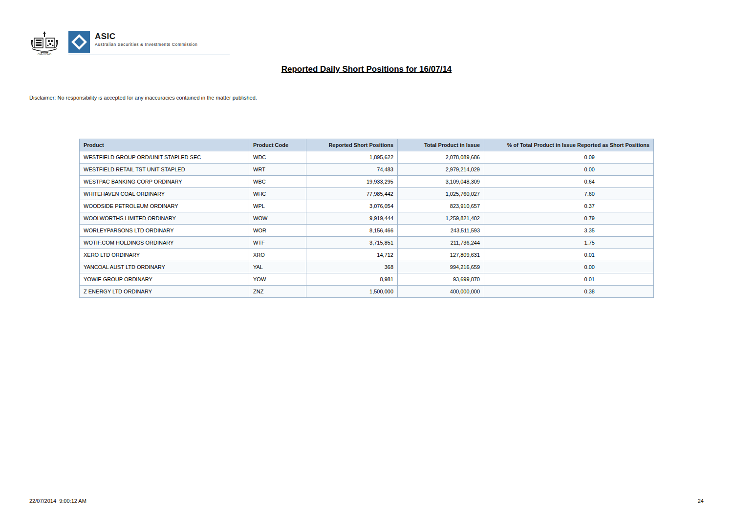AUSTRALIA
ASIC
Australian Securities & Investments Commission
Reported Daily Short Positions for 16/07/14
Disclaimer: No responsibility is accepted for any inaccuracies contained in the matter published.
| Product | Product Code | Reported Short Positions | Total Product in Issue | % of Total Product in Issue Reported as Short Positions |
| --- | --- | --- | --- | --- |
| WESTFIELD GROUP ORD/UNIT STAPLED SEC | WDC | 1,895,622 | 2,078,089,686 | 0.09 |
| WESTFIELD RETAIL TST UNIT STAPLED | WRT | 74,483 | 2,979,214,029 | 0.00 |
| WESTPAC BANKING CORP ORDINARY | WBC | 19,933,295 | 3,109,048,309 | 0.64 |
| WHITEHAVEN COAL ORDINARY | WHC | 77,985,442 | 1,025,760,027 | 7.60 |
| WOODSIDE PETROLEUM ORDINARY | WPL | 3,076,054 | 823,910,657 | 0.37 |
| WOOLWORTHS LIMITED ORDINARY | WOW | 9,919,444 | 1,259,821,402 | 0.79 |
| WORLEYPARSONS LTD ORDINARY | WOR | 8,156,466 | 243,511,593 | 3.35 |
| WOTIF.COM HOLDINGS ORDINARY | WTF | 3,715,851 | 211,736,244 | 1.75 |
| XERO LTD ORDINARY | XRO | 14,712 | 127,809,631 | 0.01 |
| YANCOAL AUST LTD ORDINARY | YAL | 368 | 994,216,659 | 0.00 |
| YOWIE GROUP ORDINARY | YOW | 8,981 | 93,699,870 | 0.01 |
| Z ENERGY LTD ORDINARY | ZNZ | 1,500,000 | 400,000,000 | 0.38 |
22/07/2014 9:00:12 AM
24